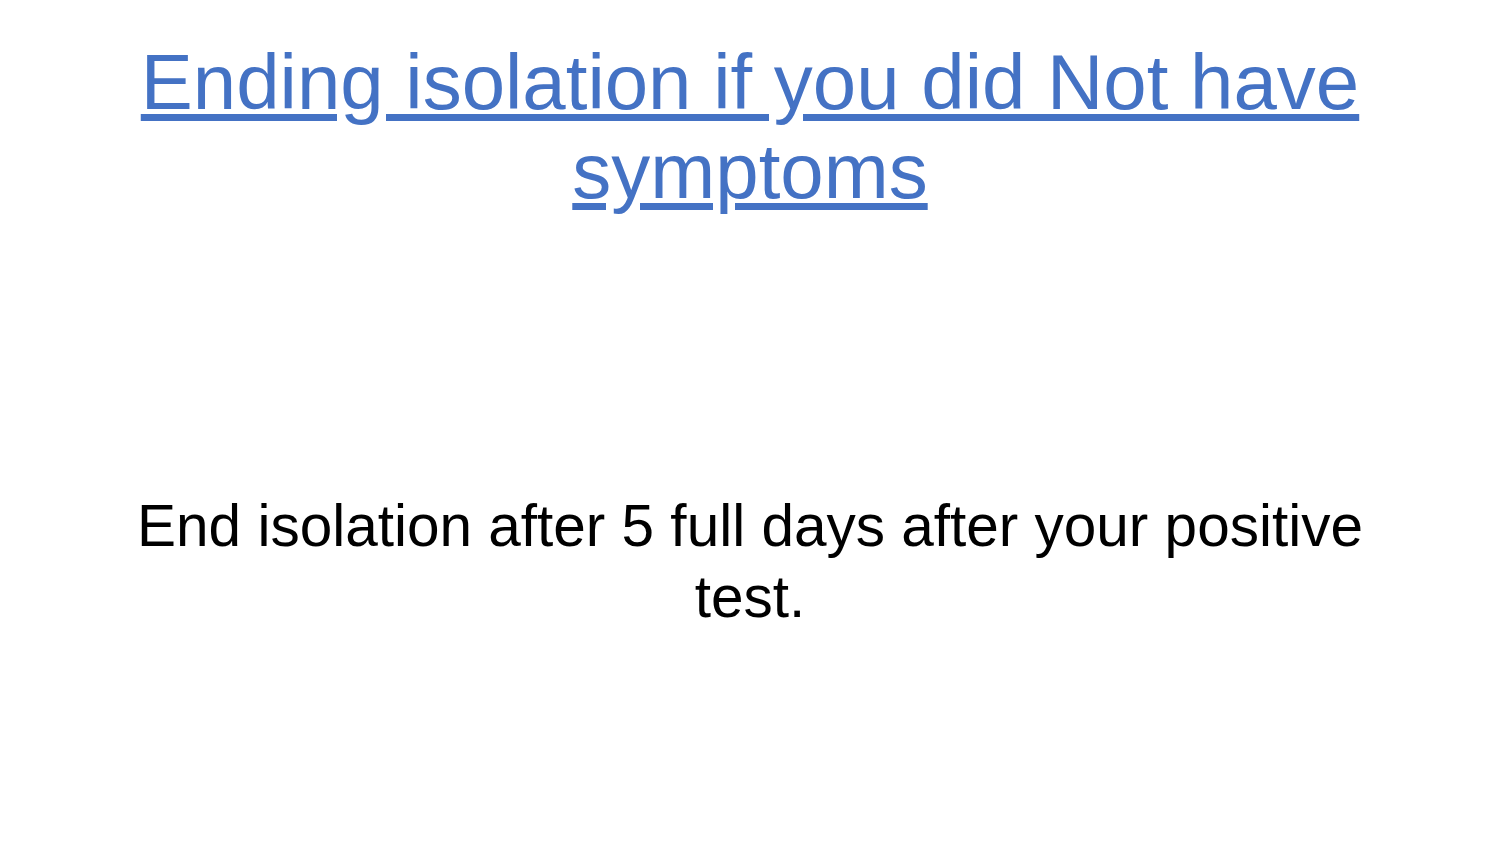Ending isolation if you did Not have symptoms
End isolation after 5 full days after your positive test.